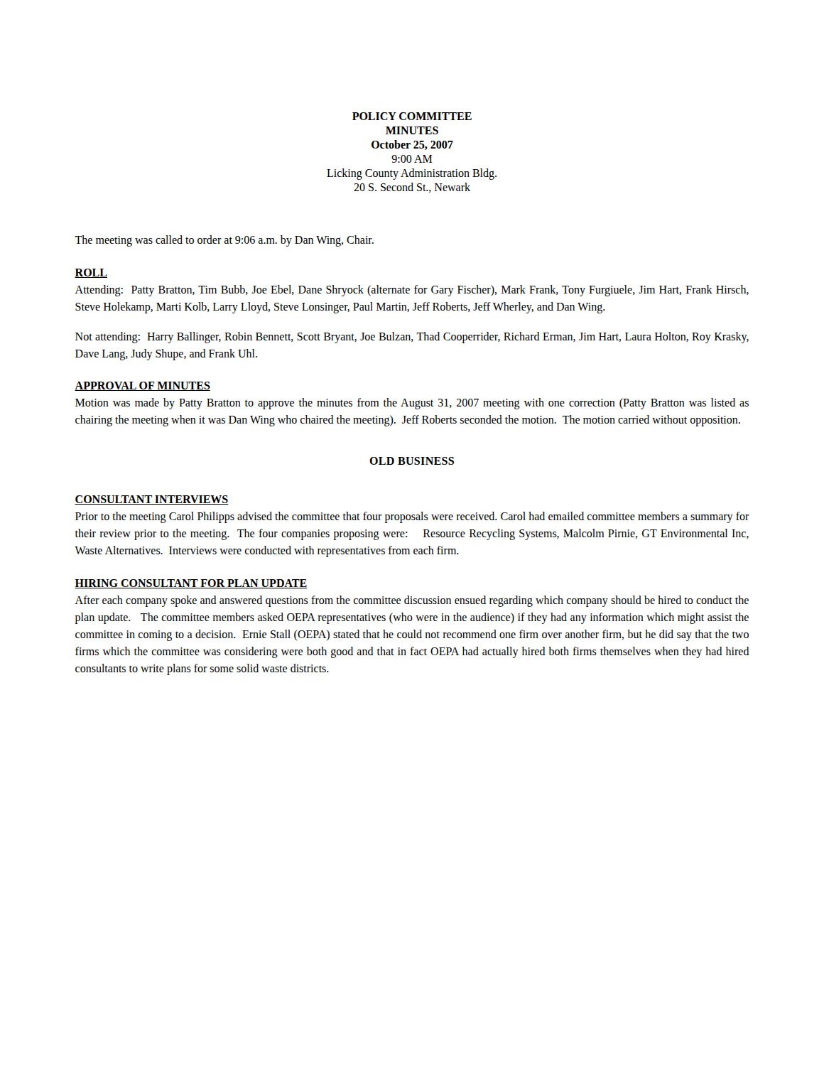POLICY COMMITTEE
MINUTES
October 25, 2007
9:00 AM
Licking County Administration Bldg.
20 S. Second St., Newark
The meeting was called to order at 9:06 a.m. by Dan Wing, Chair.
ROLL
Attending: Patty Bratton, Tim Bubb, Joe Ebel, Dane Shryock (alternate for Gary Fischer), Mark Frank, Tony Furgiuele, Jim Hart, Frank Hirsch, Steve Holekamp, Marti Kolb, Larry Lloyd, Steve Lonsinger, Paul Martin, Jeff Roberts, Jeff Wherley, and Dan Wing.
Not attending: Harry Ballinger, Robin Bennett, Scott Bryant, Joe Bulzan, Thad Cooperrider, Richard Erman, Jim Hart, Laura Holton, Roy Krasky, Dave Lang, Judy Shupe, and Frank Uhl.
APPROVAL OF MINUTES
Motion was made by Patty Bratton to approve the minutes from the August 31, 2007 meeting with one correction (Patty Bratton was listed as chairing the meeting when it was Dan Wing who chaired the meeting). Jeff Roberts seconded the motion. The motion carried without opposition.
OLD BUSINESS
CONSULTANT INTERVIEWS
Prior to the meeting Carol Philipps advised the committee that four proposals were received. Carol had emailed committee members a summary for their review prior to the meeting. The four companies proposing were: Resource Recycling Systems, Malcolm Pirnie, GT Environmental Inc, Waste Alternatives. Interviews were conducted with representatives from each firm.
HIRING CONSULTANT FOR PLAN UPDATE
After each company spoke and answered questions from the committee discussion ensued regarding which company should be hired to conduct the plan update. The committee members asked OEPA representatives (who were in the audience) if they had any information which might assist the committee in coming to a decision. Ernie Stall (OEPA) stated that he could not recommend one firm over another firm, but he did say that the two firms which the committee was considering were both good and that in fact OEPA had actually hired both firms themselves when they had hired consultants to write plans for some solid waste districts.